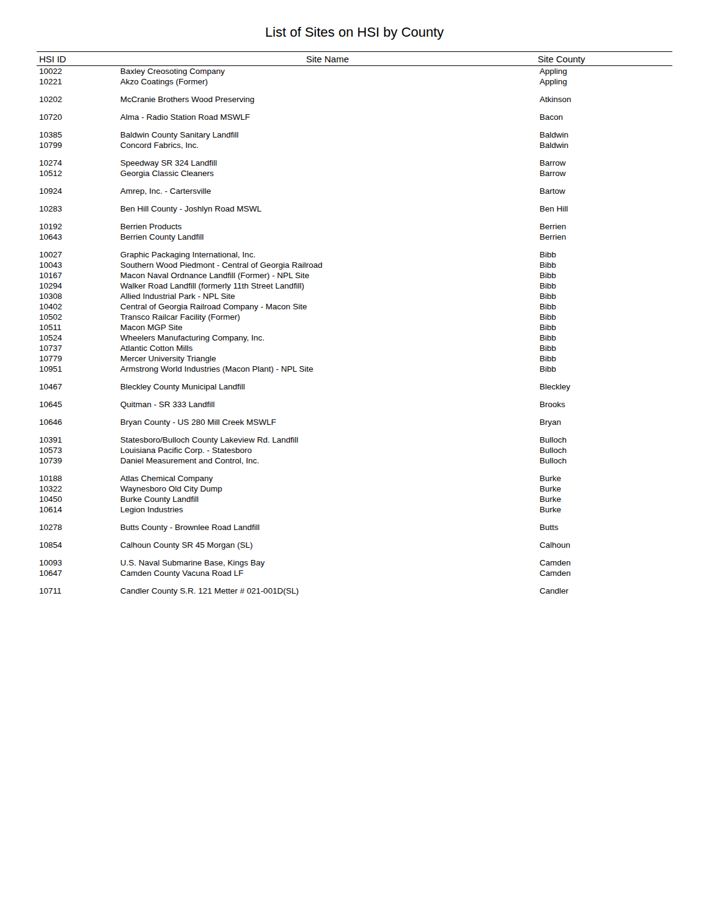List of Sites on HSI by County
| HSI ID | Site Name | Site County |
| --- | --- | --- |
| 10022 | Baxley Creosoting Company | Appling |
| 10221 | Akzo Coatings (Former) | Appling |
| 10202 | McCranie Brothers Wood Preserving | Atkinson |
| 10720 | Alma - Radio Station Road MSWLF | Bacon |
| 10385 | Baldwin County Sanitary Landfill | Baldwin |
| 10799 | Concord Fabrics, Inc. | Baldwin |
| 10274 | Speedway SR 324 Landfill | Barrow |
| 10512 | Georgia Classic Cleaners | Barrow |
| 10924 | Amrep, Inc. - Cartersville | Bartow |
| 10283 | Ben Hill County - Joshlyn Road MSWL | Ben Hill |
| 10192 | Berrien Products | Berrien |
| 10643 | Berrien County Landfill | Berrien |
| 10027 | Graphic Packaging International, Inc. | Bibb |
| 10043 | Southern Wood Piedmont - Central of Georgia Railroad | Bibb |
| 10167 | Macon Naval Ordnance Landfill (Former) - NPL Site | Bibb |
| 10294 | Walker Road Landfill (formerly 11th Street Landfill) | Bibb |
| 10308 | Allied Industrial Park - NPL Site | Bibb |
| 10402 | Central of Georgia Railroad Company - Macon Site | Bibb |
| 10502 | Transco Railcar Facility (Former) | Bibb |
| 10511 | Macon MGP Site | Bibb |
| 10524 | Wheelers Manufacturing Company, Inc. | Bibb |
| 10737 | Atlantic Cotton Mills | Bibb |
| 10779 | Mercer University Triangle | Bibb |
| 10951 | Armstrong World Industries (Macon Plant) - NPL Site | Bibb |
| 10467 | Bleckley County Municipal Landfill | Bleckley |
| 10645 | Quitman - SR 333 Landfill | Brooks |
| 10646 | Bryan County - US 280 Mill Creek MSWLF | Bryan |
| 10391 | Statesboro/Bulloch County Lakeview Rd. Landfill | Bulloch |
| 10573 | Louisiana Pacific Corp. - Statesboro | Bulloch |
| 10739 | Daniel Measurement and Control, Inc. | Bulloch |
| 10188 | Atlas Chemical Company | Burke |
| 10322 | Waynesboro Old City Dump | Burke |
| 10450 | Burke County Landfill | Burke |
| 10614 | Legion Industries | Burke |
| 10278 | Butts County - Brownlee Road Landfill | Butts |
| 10854 | Calhoun County SR 45 Morgan (SL) | Calhoun |
| 10093 | U.S. Naval Submarine Base, Kings Bay | Camden |
| 10647 | Camden County Vacuna Road LF | Camden |
| 10711 | Candler County S.R. 121 Metter # 021-001D(SL) | Candler |